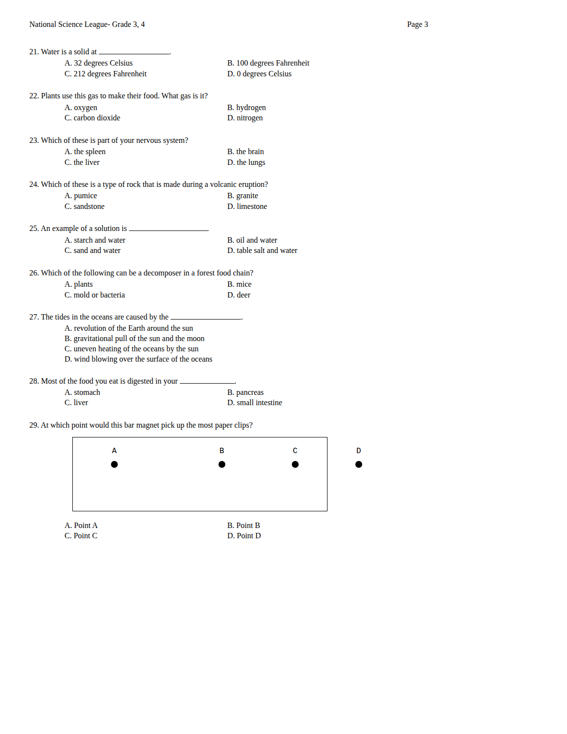National Science League- Grade 3, 4 Page 3
Water is a solid at .
| A. 32 degrees Celsius | B. 100 degrees Fahrenheit |
| C. 212 degrees Fahrenheit | D. 0 degrees Celsius |
Plants use this gas to make their food. What gas is it?
| A. oxygen | B. hydrogen |
| C. carbon dioxide | D. nitrogen |
Which of these is part of your nervous system?
| A. the spleen | B. the brain |
| C. the liver | D. the lungs |
Which of these is a type of rock that is made during a volcanic eruption?
| A. pumice | B. granite |
| C. sandstone | D. limestone |
An example of a solution is .
| A. starch and water | B. oil and water |
| C. sand and water | D. table salt and water |
Which of the following can be a decomposer in a forest food chain?
| A. plants | B. mice |
| C. mold or bacteria | D. deer |
The tides in the oceans are caused by the .
A. revolution of the Earth around the sun
B. gravitational pull of the sun and the moon
C. uneven heating of the oceans by the sun
D. wind blowing over the surface of the oceans
Most of the food you eat is digested in your .
| A. stomach | B. pancreas |
| C. liver | D. small intestine |
At which point would this bar magnet pick up the most paper clips?
A B C D
| A. Point A | B. Point B |
| C. Point C | D. Point D |